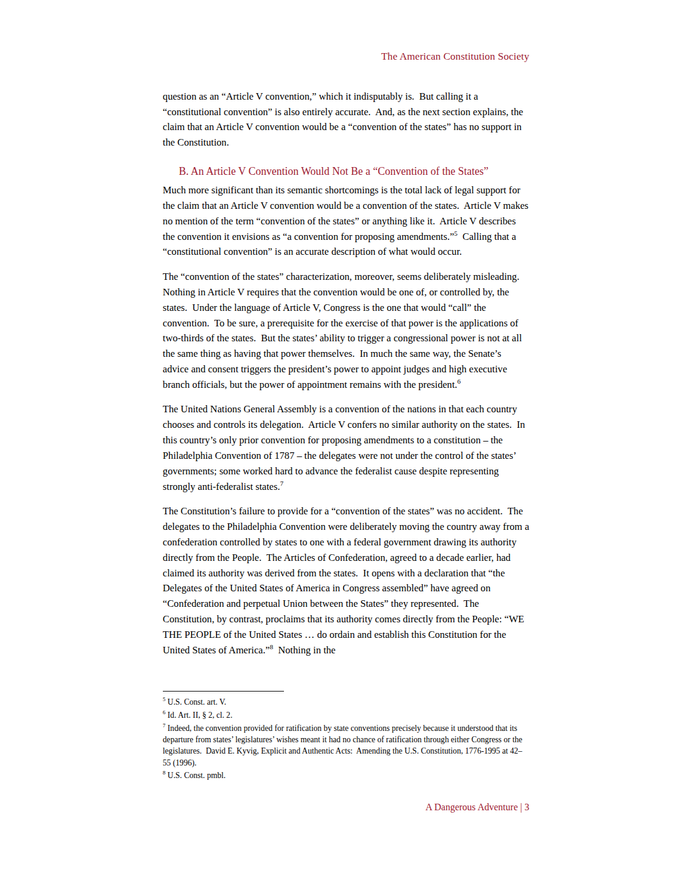The American Constitution Society
question as an “Article V convention,” which it indisputably is. But calling it a “constitutional convention” is also entirely accurate. And, as the next section explains, the claim that an Article V convention would be a “convention of the states” has no support in the Constitution.
B. An Article V Convention Would Not Be a “Convention of the States”
Much more significant than its semantic shortcomings is the total lack of legal support for the claim that an Article V convention would be a convention of the states. Article V makes no mention of the term “convention of the states” or anything like it. Article V describes the convention it envisions as “a convention for proposing amendments.”5 Calling that a “constitutional convention” is an accurate description of what would occur.
The “convention of the states” characterization, moreover, seems deliberately misleading. Nothing in Article V requires that the convention would be one of, or controlled by, the states. Under the language of Article V, Congress is the one that would “call” the convention. To be sure, a prerequisite for the exercise of that power is the applications of two-thirds of the states. But the states’ ability to trigger a congressional power is not at all the same thing as having that power themselves. In much the same way, the Senate’s advice and consent triggers the president’s power to appoint judges and high executive branch officials, but the power of appointment remains with the president.6
The United Nations General Assembly is a convention of the nations in that each country chooses and controls its delegation. Article V confers no similar authority on the states. In this country’s only prior convention for proposing amendments to a constitution – the Philadelphia Convention of 1787 – the delegates were not under the control of the states’ governments; some worked hard to advance the federalist cause despite representing strongly anti-federalist states.7
The Constitution’s failure to provide for a “convention of the states” was no accident. The delegates to the Philadelphia Convention were deliberately moving the country away from a confederation controlled by states to one with a federal government drawing its authority directly from the People. The Articles of Confederation, agreed to a decade earlier, had claimed its authority was derived from the states. It opens with a declaration that “the Delegates of the United States of America in Congress assembled” have agreed on “Confederation and perpetual Union between the States” they represented. The Constitution, by contrast, proclaims that its authority comes directly from the People: “WE THE PEOPLE of the United States … do ordain and establish this Constitution for the United States of America.”8 Nothing in the
5 U.S. Const. art. V.
6 Id. Art. II, § 2, cl. 2.
7 Indeed, the convention provided for ratification by state conventions precisely because it understood that its departure from states’ legislatures’ wishes meant it had no chance of ratification through either Congress or the legislatures. David E. Kyvig, Explicit and Authentic Acts: Amending the U.S. Constitution, 1776-1995 at 42–55 (1996).
8 U.S. Const. pmbl.
A Dangerous Adventure | 3